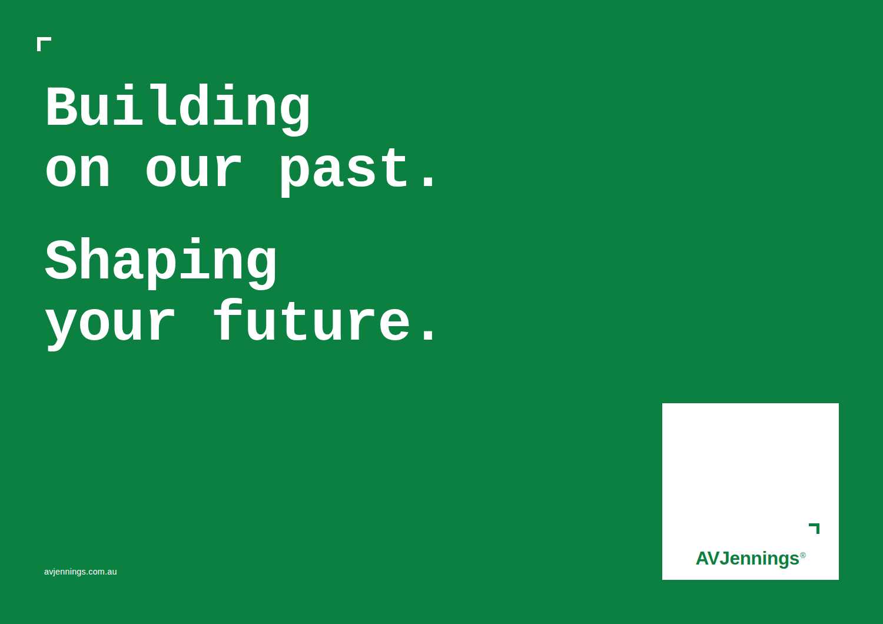Building
on our past.
Shaping
your future.
avjennings.com.au
AVJennings®